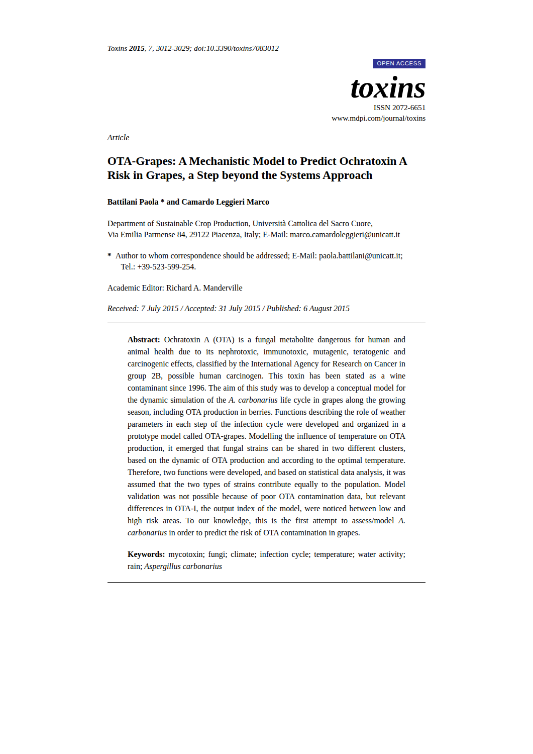Toxins 2015, 7, 3012-3029; doi:10.3390/toxins7083012
OPEN ACCESS
toxins
ISSN 2072-6651
www.mdpi.com/journal/toxins
Article
OTA-Grapes: A Mechanistic Model to Predict Ochratoxin A Risk in Grapes, a Step beyond the Systems Approach
Battilani Paola * and Camardo Leggieri Marco
Department of Sustainable Crop Production, Università Cattolica del Sacro Cuore,
Via Emilia Parmense 84, 29122 Piacenza, Italy; E-Mail: marco.camardoleggieri@unicatt.it
* Author to whom correspondence should be addressed; E-Mail: paola.battilani@unicatt.it;
Tel.: +39-523-599-254.
Academic Editor: Richard A. Manderville
Received: 7 July 2015 / Accepted: 31 July 2015 / Published: 6 August 2015
Abstract: Ochratoxin A (OTA) is a fungal metabolite dangerous for human and animal health due to its nephrotoxic, immunotoxic, mutagenic, teratogenic and carcinogenic effects, classified by the International Agency for Research on Cancer in group 2B, possible human carcinogen. This toxin has been stated as a wine contaminant since 1996. The aim of this study was to develop a conceptual model for the dynamic simulation of the A. carbonarius life cycle in grapes along the growing season, including OTA production in berries. Functions describing the role of weather parameters in each step of the infection cycle were developed and organized in a prototype model called OTA-grapes. Modelling the influence of temperature on OTA production, it emerged that fungal strains can be shared in two different clusters, based on the dynamic of OTA production and according to the optimal temperature. Therefore, two functions were developed, and based on statistical data analysis, it was assumed that the two types of strains contribute equally to the population. Model validation was not possible because of poor OTA contamination data, but relevant differences in OTA-I, the output index of the model, were noticed between low and high risk areas. To our knowledge, this is the first attempt to assess/model A. carbonarius in order to predict the risk of OTA contamination in grapes.
Keywords: mycotoxin; fungi; climate; infection cycle; temperature; water activity; rain; Aspergillus carbonarius